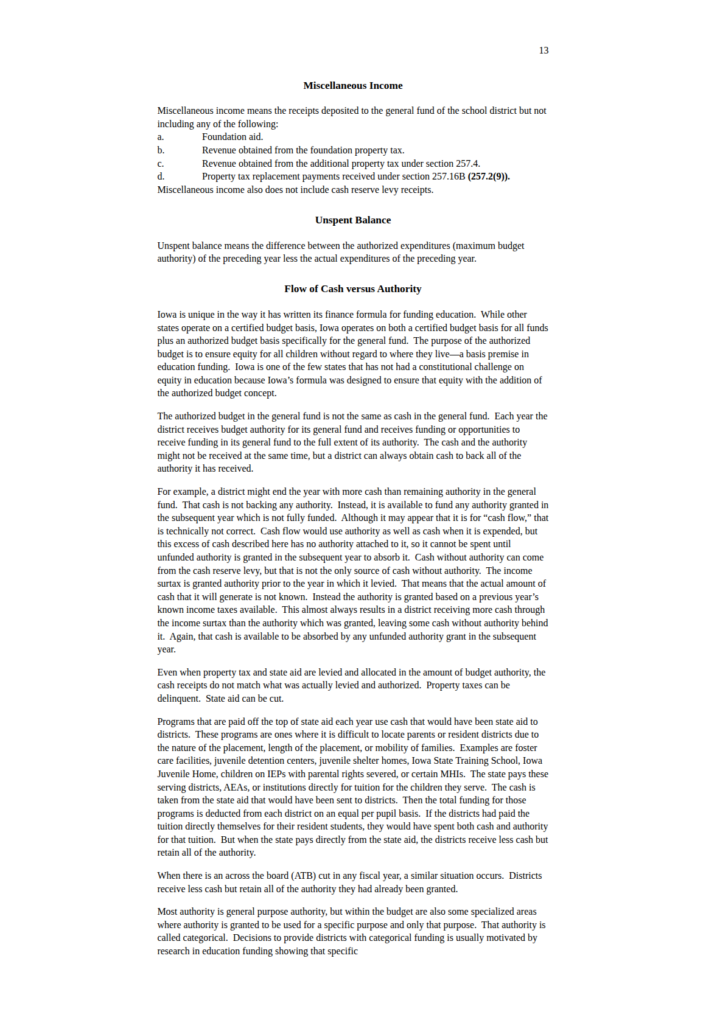13
Miscellaneous Income
Miscellaneous income means the receipts deposited to the general fund of the school district but not including any of the following:
a. Foundation aid.
b. Revenue obtained from the foundation property tax.
c. Revenue obtained from the additional property tax under section 257.4.
d. Property tax replacement payments received under section 257.16B (257.2(9)).
Miscellaneous income also does not include cash reserve levy receipts.
Unspent Balance
Unspent balance means the difference between the authorized expenditures (maximum budget authority) of the preceding year less the actual expenditures of the preceding year.
Flow of Cash versus Authority
Iowa is unique in the way it has written its finance formula for funding education. While other states operate on a certified budget basis, Iowa operates on both a certified budget basis for all funds plus an authorized budget basis specifically for the general fund. The purpose of the authorized budget is to ensure equity for all children without regard to where they live—a basis premise in education funding. Iowa is one of the few states that has not had a constitutional challenge on equity in education because Iowa’s formula was designed to ensure that equity with the addition of the authorized budget concept.
The authorized budget in the general fund is not the same as cash in the general fund. Each year the district receives budget authority for its general fund and receives funding or opportunities to receive funding in its general fund to the full extent of its authority. The cash and the authority might not be received at the same time, but a district can always obtain cash to back all of the authority it has received.
For example, a district might end the year with more cash than remaining authority in the general fund. That cash is not backing any authority. Instead, it is available to fund any authority granted in the subsequent year which is not fully funded. Although it may appear that it is for “cash flow,” that is technically not correct. Cash flow would use authority as well as cash when it is expended, but this excess of cash described here has no authority attached to it, so it cannot be spent until unfunded authority is granted in the subsequent year to absorb it. Cash without authority can come from the cash reserve levy, but that is not the only source of cash without authority. The income surtax is granted authority prior to the year in which it levied. That means that the actual amount of cash that it will generate is not known. Instead the authority is granted based on a previous year’s known income taxes available. This almost always results in a district receiving more cash through the income surtax than the authority which was granted, leaving some cash without authority behind it. Again, that cash is available to be absorbed by any unfunded authority grant in the subsequent year.
Even when property tax and state aid are levied and allocated in the amount of budget authority, the cash receipts do not match what was actually levied and authorized. Property taxes can be delinquent. State aid can be cut.
Programs that are paid off the top of state aid each year use cash that would have been state aid to districts. These programs are ones where it is difficult to locate parents or resident districts due to the nature of the placement, length of the placement, or mobility of families. Examples are foster care facilities, juvenile detention centers, juvenile shelter homes, Iowa State Training School, Iowa Juvenile Home, children on IEPs with parental rights severed, or certain MHIs. The state pays these serving districts, AEAs, or institutions directly for tuition for the children they serve. The cash is taken from the state aid that would have been sent to districts. Then the total funding for those programs is deducted from each district on an equal per pupil basis. If the districts had paid the tuition directly themselves for their resident students, they would have spent both cash and authority for that tuition. But when the state pays directly from the state aid, the districts receive less cash but retain all of the authority.
When there is an across the board (ATB) cut in any fiscal year, a similar situation occurs. Districts receive less cash but retain all of the authority they had already been granted.
Most authority is general purpose authority, but within the budget are also some specialized areas where authority is granted to be used for a specific purpose and only that purpose. That authority is called categorical. Decisions to provide districts with categorical funding is usually motivated by research in education funding showing that specific